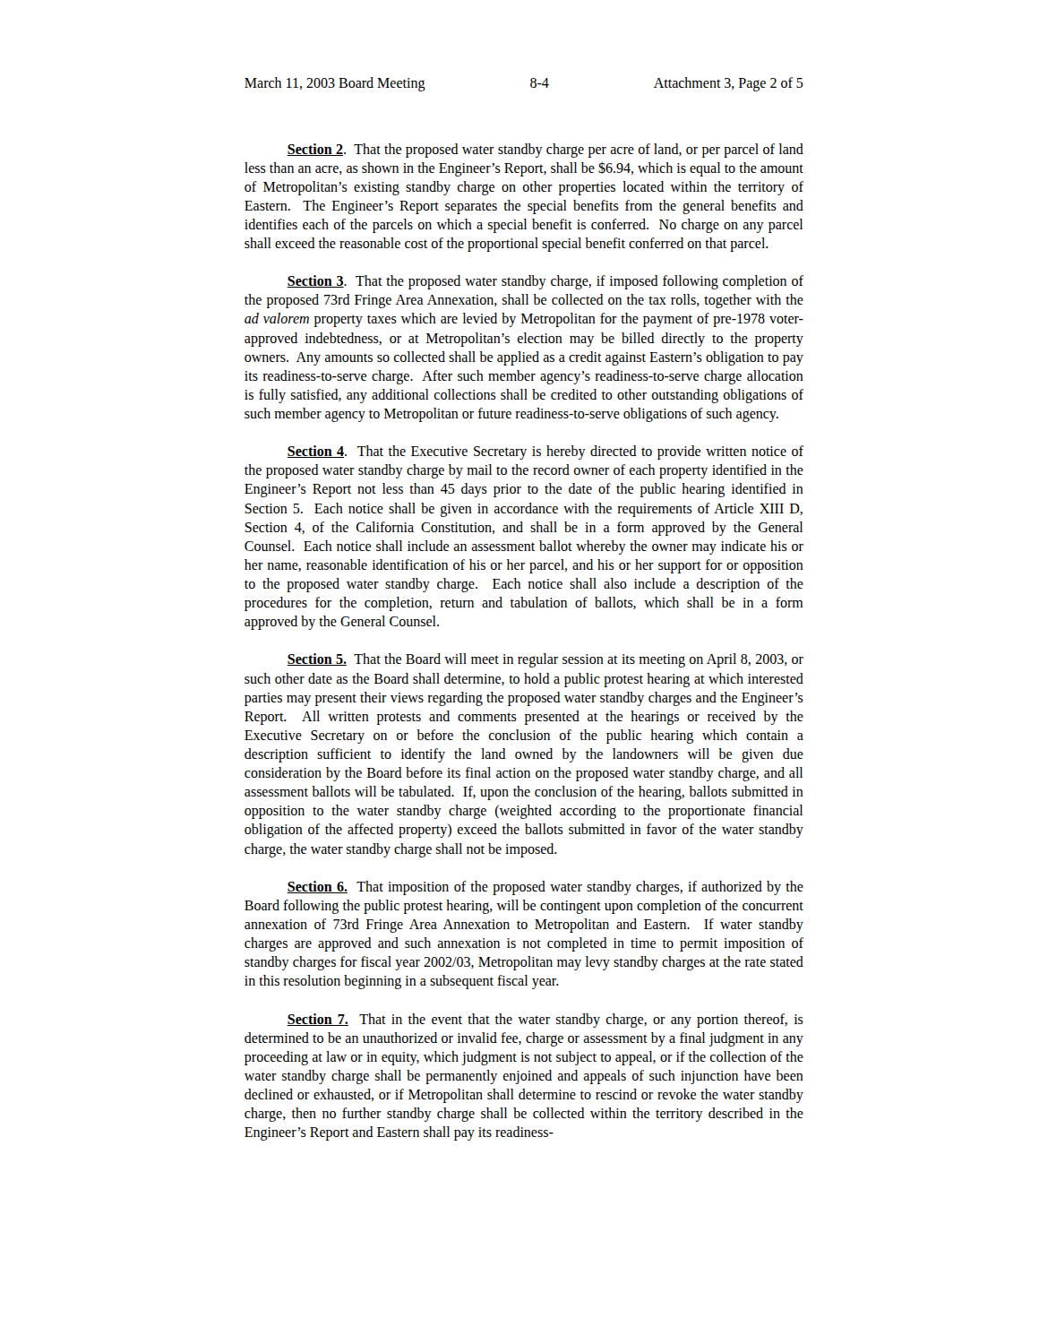March 11, 2003 Board Meeting
8-4
Attachment 3, Page 2 of 5
Section 2. That the proposed water standby charge per acre of land, or per parcel of land less than an acre, as shown in the Engineer’s Report, shall be $6.94, which is equal to the amount of Metropolitan’s existing standby charge on other properties located within the territory of Eastern. The Engineer’s Report separates the special benefits from the general benefits and identifies each of the parcels on which a special benefit is conferred. No charge on any parcel shall exceed the reasonable cost of the proportional special benefit conferred on that parcel.
Section 3. That the proposed water standby charge, if imposed following completion of the proposed 73rd Fringe Area Annexation, shall be collected on the tax rolls, together with the ad valorem property taxes which are levied by Metropolitan for the payment of pre-1978 voter-approved indebtedness, or at Metropolitan’s election may be billed directly to the property owners. Any amounts so collected shall be applied as a credit against Eastern’s obligation to pay its readiness-to-serve charge. After such member agency’s readiness-to-serve charge allocation is fully satisfied, any additional collections shall be credited to other outstanding obligations of such member agency to Metropolitan or future readiness-to-serve obligations of such agency.
Section 4. That the Executive Secretary is hereby directed to provide written notice of the proposed water standby charge by mail to the record owner of each property identified in the Engineer’s Report not less than 45 days prior to the date of the public hearing identified in Section 5. Each notice shall be given in accordance with the requirements of Article XIII D, Section 4, of the California Constitution, and shall be in a form approved by the General Counsel. Each notice shall include an assessment ballot whereby the owner may indicate his or her name, reasonable identification of his or her parcel, and his or her support for or opposition to the proposed water standby charge. Each notice shall also include a description of the procedures for the completion, return and tabulation of ballots, which shall be in a form approved by the General Counsel.
Section 5. That the Board will meet in regular session at its meeting on April 8, 2003, or such other date as the Board shall determine, to hold a public protest hearing at which interested parties may present their views regarding the proposed water standby charges and the Engineer’s Report. All written protests and comments presented at the hearings or received by the Executive Secretary on or before the conclusion of the public hearing which contain a description sufficient to identify the land owned by the landowners will be given due consideration by the Board before its final action on the proposed water standby charge, and all assessment ballots will be tabulated. If, upon the conclusion of the hearing, ballots submitted in opposition to the water standby charge (weighted according to the proportionate financial obligation of the affected property) exceed the ballots submitted in favor of the water standby charge, the water standby charge shall not be imposed.
Section 6. That imposition of the proposed water standby charges, if authorized by the Board following the public protest hearing, will be contingent upon completion of the concurrent annexation of 73rd Fringe Area Annexation to Metropolitan and Eastern. If water standby charges are approved and such annexation is not completed in time to permit imposition of standby charges for fiscal year 2002/03, Metropolitan may levy standby charges at the rate stated in this resolution beginning in a subsequent fiscal year.
Section 7. That in the event that the water standby charge, or any portion thereof, is determined to be an unauthorized or invalid fee, charge or assessment by a final judgment in any proceeding at law or in equity, which judgment is not subject to appeal, or if the collection of the water standby charge shall be permanently enjoined and appeals of such injunction have been declined or exhausted, or if Metropolitan shall determine to rescind or revoke the water standby charge, then no further standby charge shall be collected within the territory described in the Engineer’s Report and Eastern shall pay its readiness-